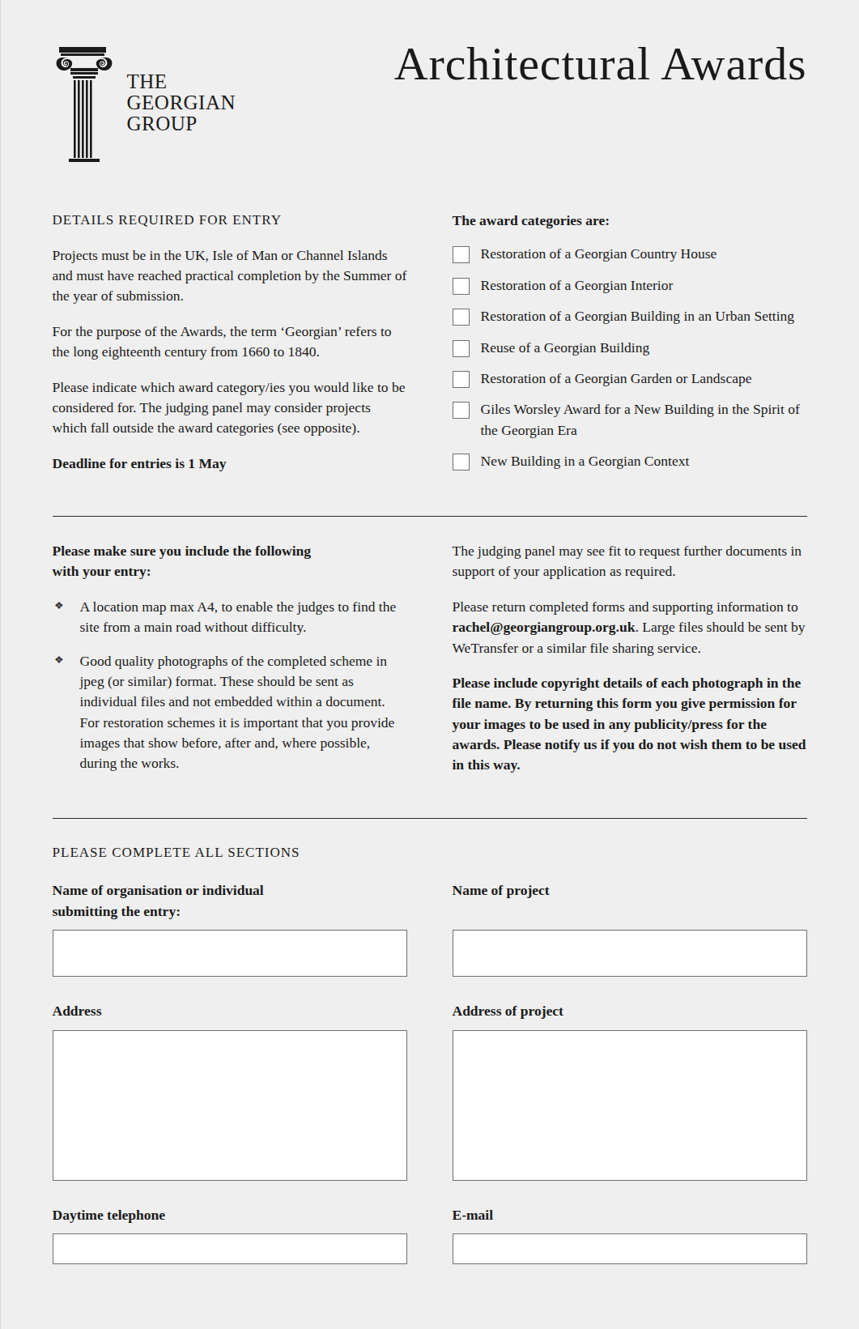The
Georgian
Group
Architectural Awards
Details required for entry
Projects must be in the UK, Isle of Man or Channel Islands and must have reached practical completion by the Summer of the year of submission.
For the purpose of the Awards, the term ‘Georgian’ refers to the long eighteenth century from 1660 to 1840.
Please indicate which award category/ies you would like to be considered for. The judging panel may consider projects which fall outside the award categories (see opposite).
Deadline for entries is 1 May
The award categories are:
Restoration of a Georgian Country House
Restoration of a Georgian Interior
Restoration of a Georgian Building in an Urban Setting
Reuse of a Georgian Building
Restoration of a Georgian Garden or Landscape
Giles Worsley Award for a New Building in the Spirit of the Georgian Era
New Building in a Georgian Context
Please make sure you include the following
with your entry:
A location map max A4, to enable the judges to find the site from a main road without difficulty.
Good quality photographs of the completed scheme in jpeg (or similar) format. These should be sent as individual files and not embedded within a document. For restoration schemes it is important that you provide images that show before, after and, where possible, during the works.
The judging panel may see fit to request further documents in support of your application as required.
Please return completed forms and supporting information to rachel@georgiangroup.org.uk. Large files should be sent by WeTransfer or a similar file sharing service.
Please include copyright details of each photograph in the file name. By returning this form you give permission for your images to be used in any publicity/press for the awards. Please notify us if you do not wish them to be used in this way.
Please complete all sections
Name of organisation or individualsubmitting the entry:
Address
Daytime telephone
Name of project
Address of project
E-mail